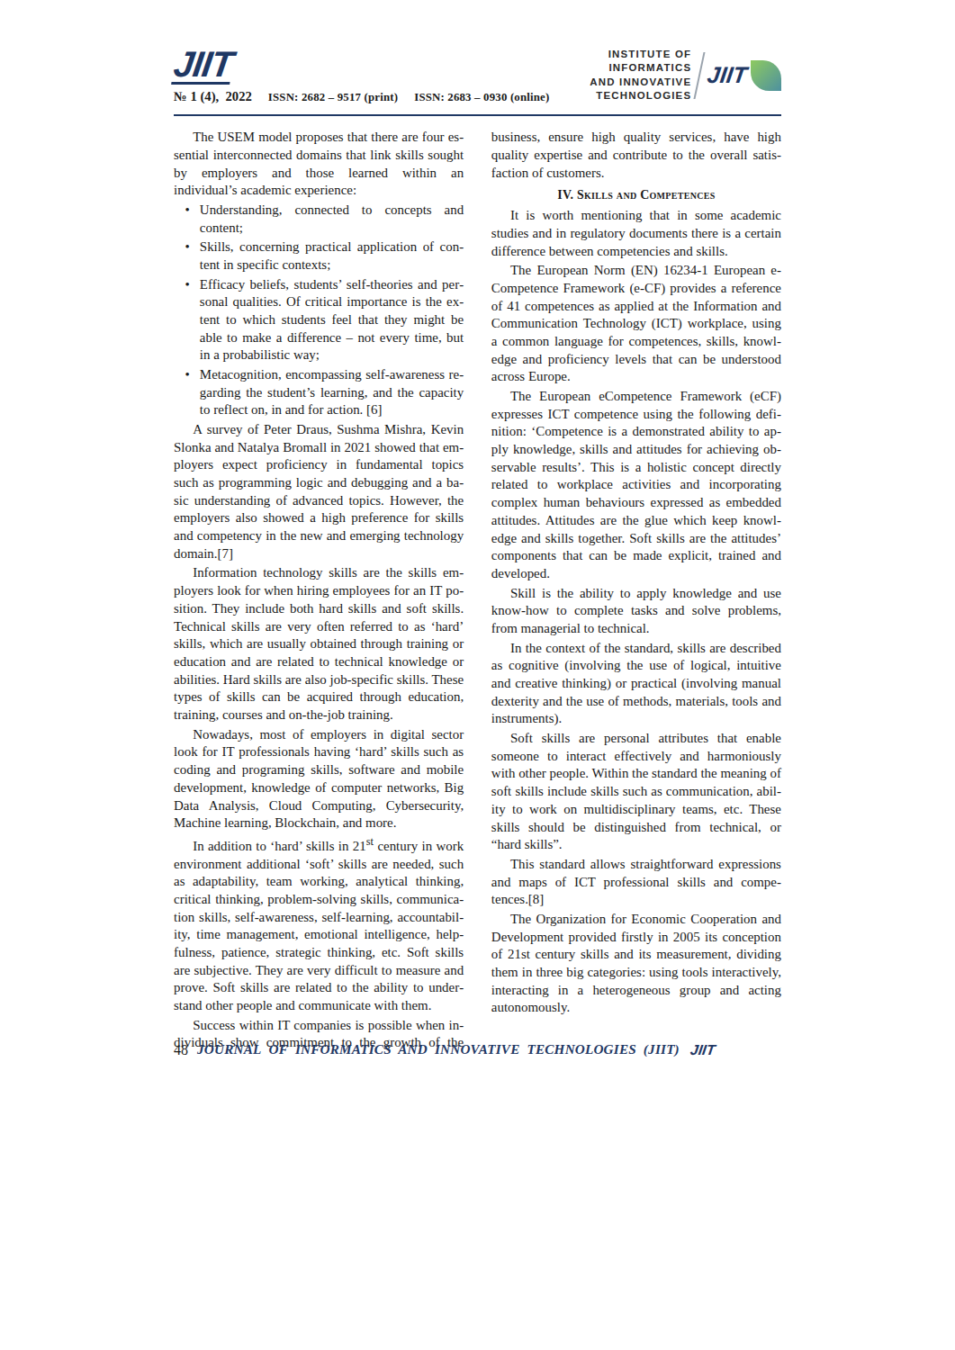JIIT
№ 1 (4), 2022 ISSN: 2682 – 9517 (print) ISSN: 2683 – 0930 (online)
Institute of
Informatics
and Innovative
Technologies
JIIT
The USEM model proposes that there are four essential interconnected domains that link skills sought by employers and those learned within an individual’s academic experience:
Understanding, connected to concepts and content;
Skills, concerning practical application of content in specific contexts;
Efficacy beliefs, students’ self-theories and personal qualities. Of critical importance is the extent to which students feel that they might be able to make a difference – not every time, but in a probabilistic way;
Metacognition, encompassing self-awareness regarding the student’s learning, and the capacity to reflect on, in and for action. [6]
A survey of Peter Draus, Sushma Mishra, Kevin Slonka and Natalya Bromall in 2021 showed that employers expect proficiency in fundamental topics such as programming logic and debugging and a basic understanding of advanced topics. However, the employers also showed a high preference for skills and competency in the new and emerging technology domain.[7]
Information technology skills are the skills employers look for when hiring employees for an IT position. They include both hard skills and soft skills. Technical skills are very often referred to as ‘hard’ skills, which are usually obtained through training or education and are related to technical knowledge or abilities. Hard skills are also job-specific skills. These types of skills can be acquired through education, training, courses and on-the-job training.
Nowadays, most of employers in digital sector look for IT professionals having ‘hard’ skills such as coding and programing skills, software and mobile development, knowledge of computer networks, Big Data Analysis, Cloud Computing, Cybersecurity, Machine learning, Blockchain, and more.
In addition to ‘hard’ skills in 21st century in work environment additional ‘soft’ skills are needed, such as adaptability, team working, analytical thinking, critical thinking, problem-solving skills, communication skills, self-awareness, self-learning, accountability, time management, emotional intelligence, helpfulness, patience, strategic thinking, etc. Soft skills are subjective. They are very difficult to measure and prove. Soft skills are related to the ability to understand other people and communicate with them.
Success within IT companies is possible when individuals show commitment to the growth of the business, ensure high quality services, have high quality expertise and contribute to the overall satisfaction of customers.
IV. Skills and Competences
It is worth mentioning that in some academic studies and in regulatory documents there is a certain difference between competencies and skills.
The European Norm (EN) 16234-1 European e-Competence Framework (e-CF) provides a reference of 41 competences as applied at the Information and Communication Technology (ICT) workplace, using a common language for competences, skills, knowledge and proficiency levels that can be understood across Europe.
The European eCompetence Framework (eCF) expresses ICT competence using the following definition: ‘Competence is a demonstrated ability to apply knowledge, skills and attitudes for achieving observable results’. This is a holistic concept directly related to workplace activities and incorporating complex human behaviours expressed as embedded attitudes. Attitudes are the glue which keep knowledge and skills together. Soft skills are the attitudes’ components that can be made explicit, trained and developed.
Skill is the ability to apply knowledge and use know-how to complete tasks and solve problems, from managerial to technical.
In the context of the standard, skills are described as cognitive (involving the use of logical, intuitive and creative thinking) or practical (involving manual dexterity and the use of methods, materials, tools and instruments).
Soft skills are personal attributes that enable someone to interact effectively and harmoniously with other people. Within the standard the meaning of soft skills include skills such as communication, ability to work on multidisciplinary teams, etc. These skills should be distinguished from technical, or “hard skills”.
This standard allows straightforward expressions and maps of ICT professional skills and competences.[8]
The Organization for Economic Cooperation and Development provided firstly in 2005 its conception of 21st century skills and its measurement, dividing them in three big categories: using tools interactively, interacting in a heterogeneous group and acting autonomously.
48 JOURNAL OF INFORMATICS AND INNOVATIVE TECHNOLOGIES (JIIT) JIIT